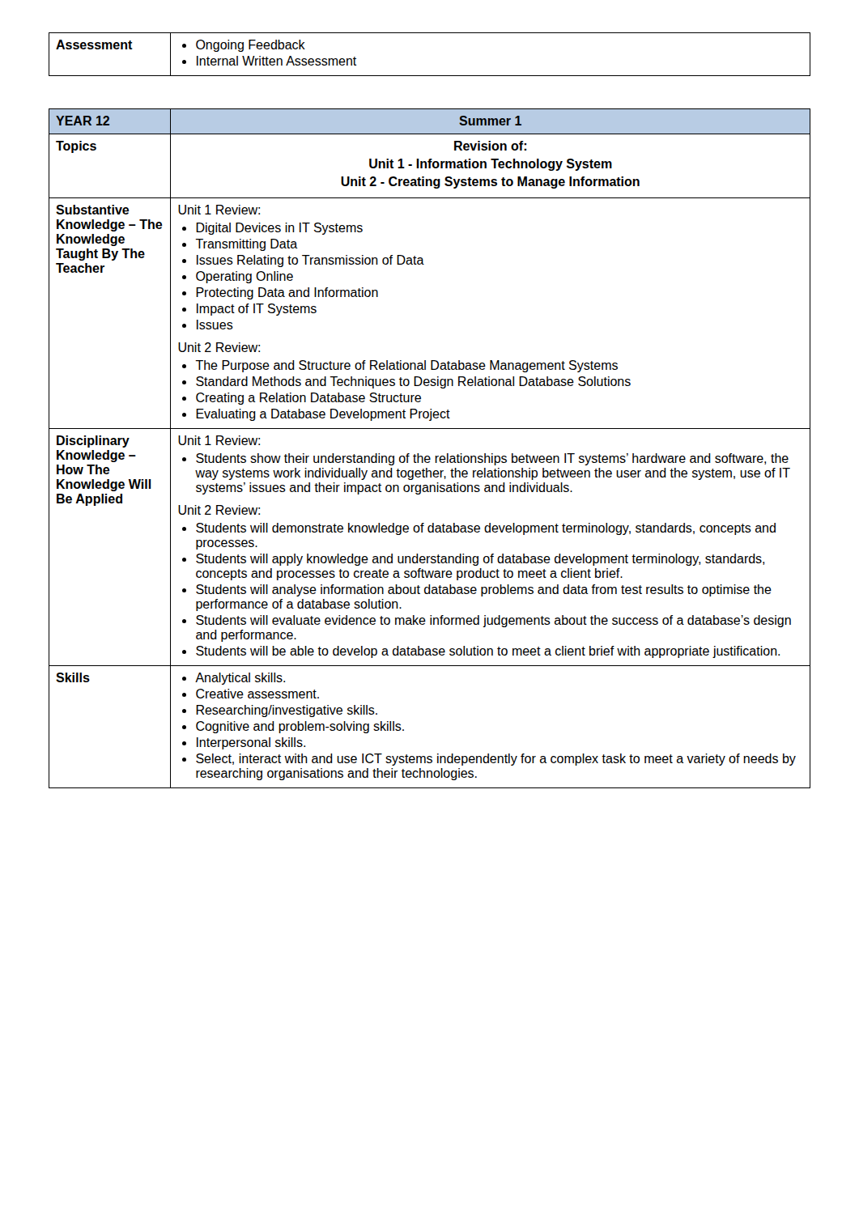| Assessment | Ongoing Feedback Internal Written Assessment |
| YEAR 12 | Summer 1 |
| Topics | Revision of: Unit 1 - Information Technology System Unit 2 - Creating Systems to Manage Information |
| Substantive Knowledge – The Knowledge Taught By The Teacher | Unit 1 Review: Digital Devices in IT Systems Transmitting Data Issues Relating to Transmission of Data Operating Online Protecting Data and Information Impact of IT Systems Issues Unit 2 Review: The Purpose and Structure of Relational Database Management Systems Standard Methods and Techniques to Design Relational Database Solutions Creating a Relation Database Structure Evaluating a Database Development Project |
| Disciplinary Knowledge – How The Knowledge Will Be Applied | Unit 1 Review: Students show their understanding of the relationships between IT systems’ hardware and software, the way systems work individually and together, the relationship between the user and the system, use of IT systems’ issues and their impact on organisations and individuals. Unit 2 Review: Students will demonstrate knowledge of database development terminology, standards, concepts and processes. Students will apply knowledge and understanding of database development terminology, standards, concepts and processes to create a software product to meet a client brief. Students will analyse information about database problems and data from test results to optimise the performance of a database solution. Students will evaluate evidence to make informed judgements about the success of a database’s design and performance. Students will be able to develop a database solution to meet a client brief with appropriate justification. |
| Skills | Analytical skills. Creative assessment. Researching/investigative skills. Cognitive and problem-solving skills. Interpersonal skills. Select, interact with and use ICT systems independently for a complex task to meet a variety of needs by researching organisations and their technologies. |